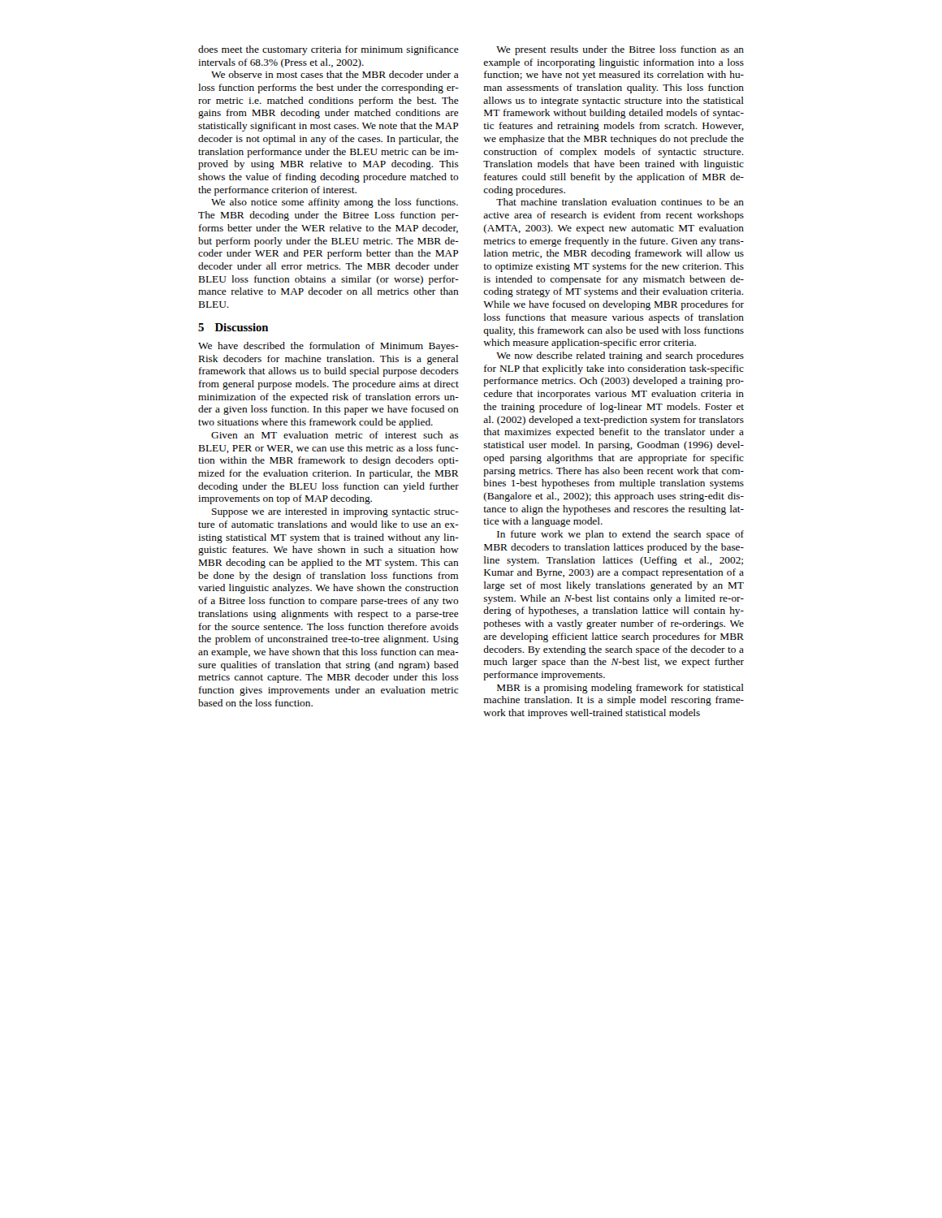does meet the customary criteria for minimum significance intervals of 68.3% (Press et al., 2002).
We observe in most cases that the MBR decoder under a loss function performs the best under the corresponding error metric i.e. matched conditions perform the best. The gains from MBR decoding under matched conditions are statistically significant in most cases. We note that the MAP decoder is not optimal in any of the cases. In particular, the translation performance under the BLEU metric can be improved by using MBR relative to MAP decoding. This shows the value of finding decoding procedure matched to the performance criterion of interest.
We also notice some affinity among the loss functions. The MBR decoding under the Bitree Loss function performs better under the WER relative to the MAP decoder, but perform poorly under the BLEU metric. The MBR decoder under WER and PER perform better than the MAP decoder under all error metrics. The MBR decoder under BLEU loss function obtains a similar (or worse) performance relative to MAP decoder on all metrics other than BLEU.
5 Discussion
We have described the formulation of Minimum Bayes-Risk decoders for machine translation. This is a general framework that allows us to build special purpose decoders from general purpose models. The procedure aims at direct minimization of the expected risk of translation errors under a given loss function. In this paper we have focused on two situations where this framework could be applied.
Given an MT evaluation metric of interest such as BLEU, PER or WER, we can use this metric as a loss function within the MBR framework to design decoders optimized for the evaluation criterion. In particular, the MBR decoding under the BLEU loss function can yield further improvements on top of MAP decoding.
Suppose we are interested in improving syntactic structure of automatic translations and would like to use an existing statistical MT system that is trained without any linguistic features. We have shown in such a situation how MBR decoding can be applied to the MT system. This can be done by the design of translation loss functions from varied linguistic analyzes. We have shown the construction of a Bitree loss function to compare parse-trees of any two translations using alignments with respect to a parse-tree for the source sentence. The loss function therefore avoids the problem of unconstrained tree-to-tree alignment. Using an example, we have shown that this loss function can measure qualities of translation that string (and ngram) based metrics cannot capture. The MBR decoder under this loss function gives improvements under an evaluation metric based on the loss function.
We present results under the Bitree loss function as an example of incorporating linguistic information into a loss function; we have not yet measured its correlation with human assessments of translation quality. This loss function allows us to integrate syntactic structure into the statistical MT framework without building detailed models of syntactic features and retraining models from scratch. However, we emphasize that the MBR techniques do not preclude the construction of complex models of syntactic structure. Translation models that have been trained with linguistic features could still benefit by the application of MBR decoding procedures.
That machine translation evaluation continues to be an active area of research is evident from recent workshops (AMTA, 2003). We expect new automatic MT evaluation metrics to emerge frequently in the future. Given any translation metric, the MBR decoding framework will allow us to optimize existing MT systems for the new criterion. This is intended to compensate for any mismatch between decoding strategy of MT systems and their evaluation criteria. While we have focused on developing MBR procedures for loss functions that measure various aspects of translation quality, this framework can also be used with loss functions which measure application-specific error criteria.
We now describe related training and search procedures for NLP that explicitly take into consideration task-specific performance metrics. Och (2003) developed a training procedure that incorporates various MT evaluation criteria in the training procedure of log-linear MT models. Foster et al. (2002) developed a text-prediction system for translators that maximizes expected benefit to the translator under a statistical user model. In parsing, Goodman (1996) developed parsing algorithms that are appropriate for specific parsing metrics. There has also been recent work that combines 1-best hypotheses from multiple translation systems (Bangalore et al., 2002); this approach uses string-edit distance to align the hypotheses and rescores the resulting lattice with a language model.
In future work we plan to extend the search space of MBR decoders to translation lattices produced by the baseline system. Translation lattices (Ueffing et al., 2002; Kumar and Byrne, 2003) are a compact representation of a large set of most likely translations generated by an MT system. While an N-best list contains only a limited re-ordering of hypotheses, a translation lattice will contain hypotheses with a vastly greater number of re-orderings. We are developing efficient lattice search procedures for MBR decoders. By extending the search space of the decoder to a much larger space than the N-best list, we expect further performance improvements.
MBR is a promising modeling framework for statistical machine translation. It is a simple model rescoring framework that improves well-trained statistical models